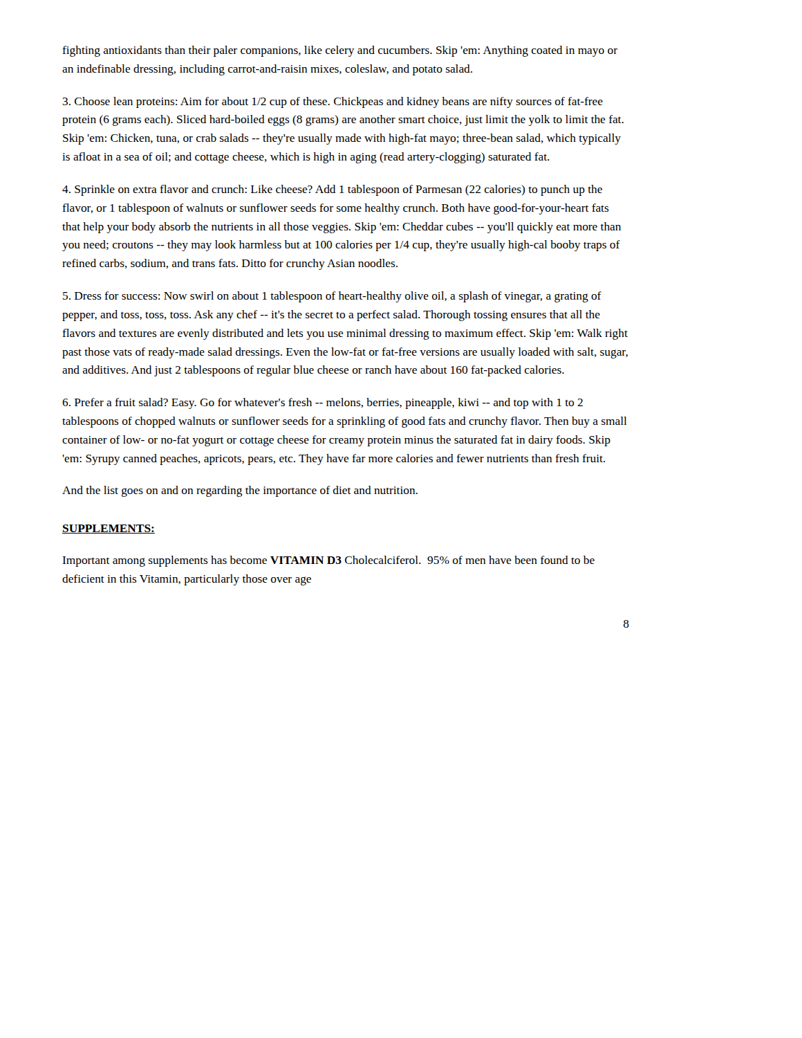fighting antioxidants than their paler companions, like celery and cucumbers. Skip 'em: Anything coated in mayo or an indefinable dressing, including carrot-and-raisin mixes, coleslaw, and potato salad.
3. Choose lean proteins: Aim for about 1/2 cup of these. Chickpeas and kidney beans are nifty sources of fat-free protein (6 grams each). Sliced hard-boiled eggs (8 grams) are another smart choice, just limit the yolk to limit the fat. Skip 'em: Chicken, tuna, or crab salads -- they're usually made with high-fat mayo; three-bean salad, which typically is afloat in a sea of oil; and cottage cheese, which is high in aging (read artery-clogging) saturated fat.
4. Sprinkle on extra flavor and crunch: Like cheese? Add 1 tablespoon of Parmesan (22 calories) to punch up the flavor, or 1 tablespoon of walnuts or sunflower seeds for some healthy crunch. Both have good-for-your-heart fats that help your body absorb the nutrients in all those veggies. Skip 'em: Cheddar cubes -- you'll quickly eat more than you need; croutons -- they may look harmless but at 100 calories per 1/4 cup, they're usually high-cal booby traps of refined carbs, sodium, and trans fats. Ditto for crunchy Asian noodles.
5. Dress for success: Now swirl on about 1 tablespoon of heart-healthy olive oil, a splash of vinegar, a grating of pepper, and toss, toss, toss. Ask any chef -- it's the secret to a perfect salad. Thorough tossing ensures that all the flavors and textures are evenly distributed and lets you use minimal dressing to maximum effect. Skip 'em: Walk right past those vats of ready-made salad dressings. Even the low-fat or fat-free versions are usually loaded with salt, sugar, and additives. And just 2 tablespoons of regular blue cheese or ranch have about 160 fat-packed calories.
6. Prefer a fruit salad? Easy. Go for whatever's fresh -- melons, berries, pineapple, kiwi -- and top with 1 to 2 tablespoons of chopped walnuts or sunflower seeds for a sprinkling of good fats and crunchy flavor. Then buy a small container of low- or no-fat yogurt or cottage cheese for creamy protein minus the saturated fat in dairy foods. Skip 'em: Syrupy canned peaches, apricots, pears, etc. They have far more calories and fewer nutrients than fresh fruit.
And the list goes on and on regarding the importance of diet and nutrition.
SUPPLEMENTS:
Important among supplements has become VITAMIN D3 Cholecalciferol. 95% of men have been found to be deficient in this Vitamin, particularly those over age
8